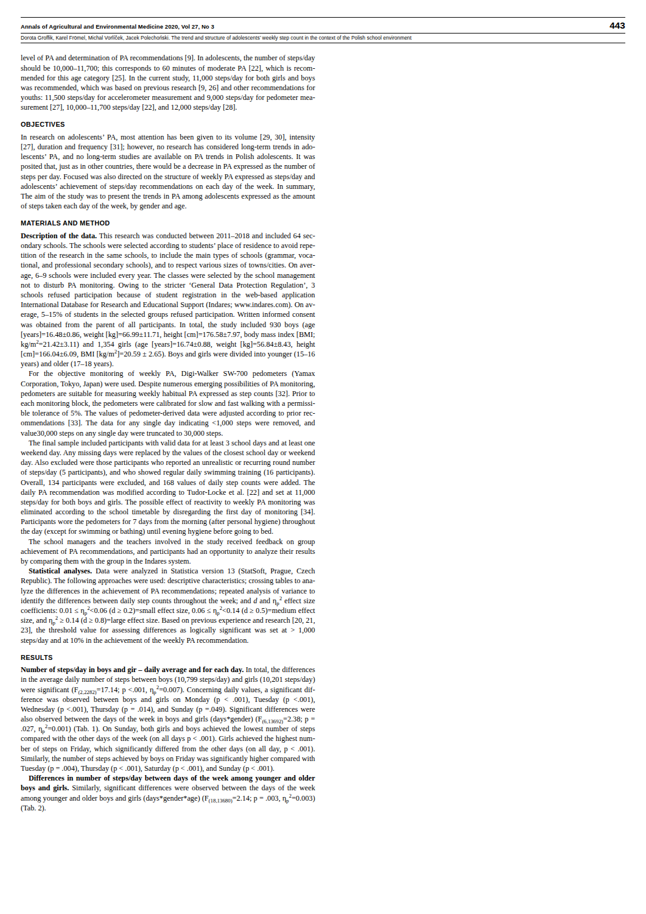Annals of Agricultural and Environmental Medicine 2020, Vol 27, No 3 443
Dorota Groffik, Karel Frömel, Michal Vorlíček, Jacek Polechoński. The trend and structure of adolescents’ weekly step count in the context of the Polish school environment
level of PA and determination of PA recommendations [9]. In adolescents, the number of steps/day should be 10,000–11,700; this corresponds to 60 minutes of moderate PA [22], which is recommended for this age category [25]. In the current study, 11,000 steps/day for both girls and boys was recommended, which was based on previous research [9, 26] and other recommendations for youths: 11,500 steps/day for accelerometer measurement and 9,000 steps/day for pedometer measurement [27], 10,000–11,700 steps/day [22], and 12,000 steps/day [28].
Objectives
In research on adolescents’ PA, most attention has been given to its volume [29, 30], intensity [27], duration and frequency [31]; however, no research has considered long-term trends in adolescents’ PA, and no long-term studies are available on PA trends in Polish adolescents. It was posited that, just as in other countries, there would be a decrease in PA expressed as the number of steps per day. Focused was also directed on the structure of weekly PA expressed as steps/day and adolescents’ achievement of steps/day recommendations on each day of the week. In summary, The aim of the study was to present the trends in PA among adolescents expressed as the amount of steps taken each day of the week, by gender and age.
Materials and method
Description of the data. This research was conducted between 2011–2018 and included 64 secondary schools. The schools were selected according to students’ place of residence to avoid repetition of the research in the same schools, to include the main types of schools (grammar, vocational, and professional secondary schools), and to respect various sizes of towns/cities. On average, 6–9 schools were included every year. The classes were selected by the school management not to disturb PA monitoring. Owing to the stricter ‘General Data Protection Regulation’, 3 schools refused participation because of student registration in the web-based application International Database for Research and Educational Support (Indares; www.indares.com). On average, 5–15% of students in the selected groups refused participation. Written informed consent was obtained from the parent of all participants. In total, the study included 930 boys (age [years]=16.48±0.86, weight [kg]=66.99±11.71, height [cm]=176.58±7.97, body mass index [BMI; kg/m2=21.42±3.11) and 1,354 girls (age [years]=16.74±0.88, weight [kg]=56.84±8.43, height [cm]=166.04±6.09, BMI [kg/m2]=20.59 ± 2.65). Boys and girls were divided into younger (15–16 years) and older (17–18 years).
For the objective monitoring of weekly PA, Digi-Walker SW-700 pedometers (Yamax Corporation, Tokyo, Japan) were used. Despite numerous emerging possibilities of PA monitoring, pedometers are suitable for measuring weekly habitual PA expressed as step counts [32]. Prior to each monitoring block, the pedometers were calibrated for slow and fast walking with a permissible tolerance of 5%. The values of pedometer-derived data were adjusted according to prior recommendations [33]. The data for any single day indicating <1,000 steps were removed, and value30,000 steps on any single day were truncated to 30,000 steps.
The final sample included participants with valid data for at least 3 school days and at least one weekend day. Any missing days were replaced by the values of the closest school day or weekend day. Also excluded were those participants who reported an unrealistic or recurring round number of steps/day (5 participants), and who showed regular daily swimming training (16 participants). Overall, 134 participants were excluded, and 168 values of daily step counts were added. The daily PA recommendation was modified according to Tudor-Locke et al. [22] and set at 11,000 steps/day for both boys and girls. The possible effect of reactivity to weekly PA monitoring was eliminated according to the school timetable by disregarding the first day of monitoring [34]. Participants wore the pedometers for 7 days from the morning (after personal hygiene) throughout the day (except for swimming or bathing) until evening hygiene before going to bed.
The school managers and the teachers involved in the study received feedback on group achievement of PA recommendations, and participants had an opportunity to analyze their results by comparing them with the group in the Indares system.
Statistical analyses. Data were analyzed in Statistica version 13 (StatSoft, Prague, Czech Republic). The following approaches were used: descriptive characteristics; crossing tables to analyze the differences in the achievement of PA recommendations; repeated analysis of variance to identify the differences between daily step counts throughout the week; and d and ηp2 effect size coefficients: 0.01 ≤ ηp2<0.06 (d ≥ 0.2)=small effect size, 0.06 ≤ ηp2<0.14 (d ≥ 0.5)=medium effect size, and ηp2 ≥ 0.14 (d ≥ 0.8)=large effect size. Based on previous experience and research [20, 21, 23], the threshold value for assessing differences as logically significant was set at > 1,000 steps/day and at 10% in the achievement of the weekly PA recommendation.
Results
Number of steps/day in boys and gir – daily average and for each day. In total, the differences in the average daily number of steps between boys (10,799 steps/day) and girls (10,201 steps/day) were significant (F(2,2282)=17.14; p <.001, ηp2=0.007). Concerning daily values, a significant difference was observed between boys and girls on Monday (p < .001), Tuesday (p <.001), Wednesday (p <.001), Thursday (p = .014), and Sunday (p =.049). Significant differences were also observed between the days of the week in boys and girls (days*gender) (F(6,13692)=2.38; p = .027, ηp2=0.001) (Tab. 1). On Sunday, both girls and boys achieved the lowest number of steps compared with the other days of the week (on all days p < .001). Girls achieved the highest number of steps on Friday, which significantly differed from the other days (on all day, p < .001). Similarly, the number of steps achieved by boys on Friday was significantly higher compared with Tuesday (p = .004), Thursday (p < .001), Saturday (p < .001), and Sunday (p < .001).
Differences in number of steps/day between days of the week among younger and older boys and girls. Similarly, significant differences were observed between the days of the week among younger and older boys and girls (days*gender*age) (F(18,13680)=2.14; p = .003, ηp2=0.003) (Tab. 2).